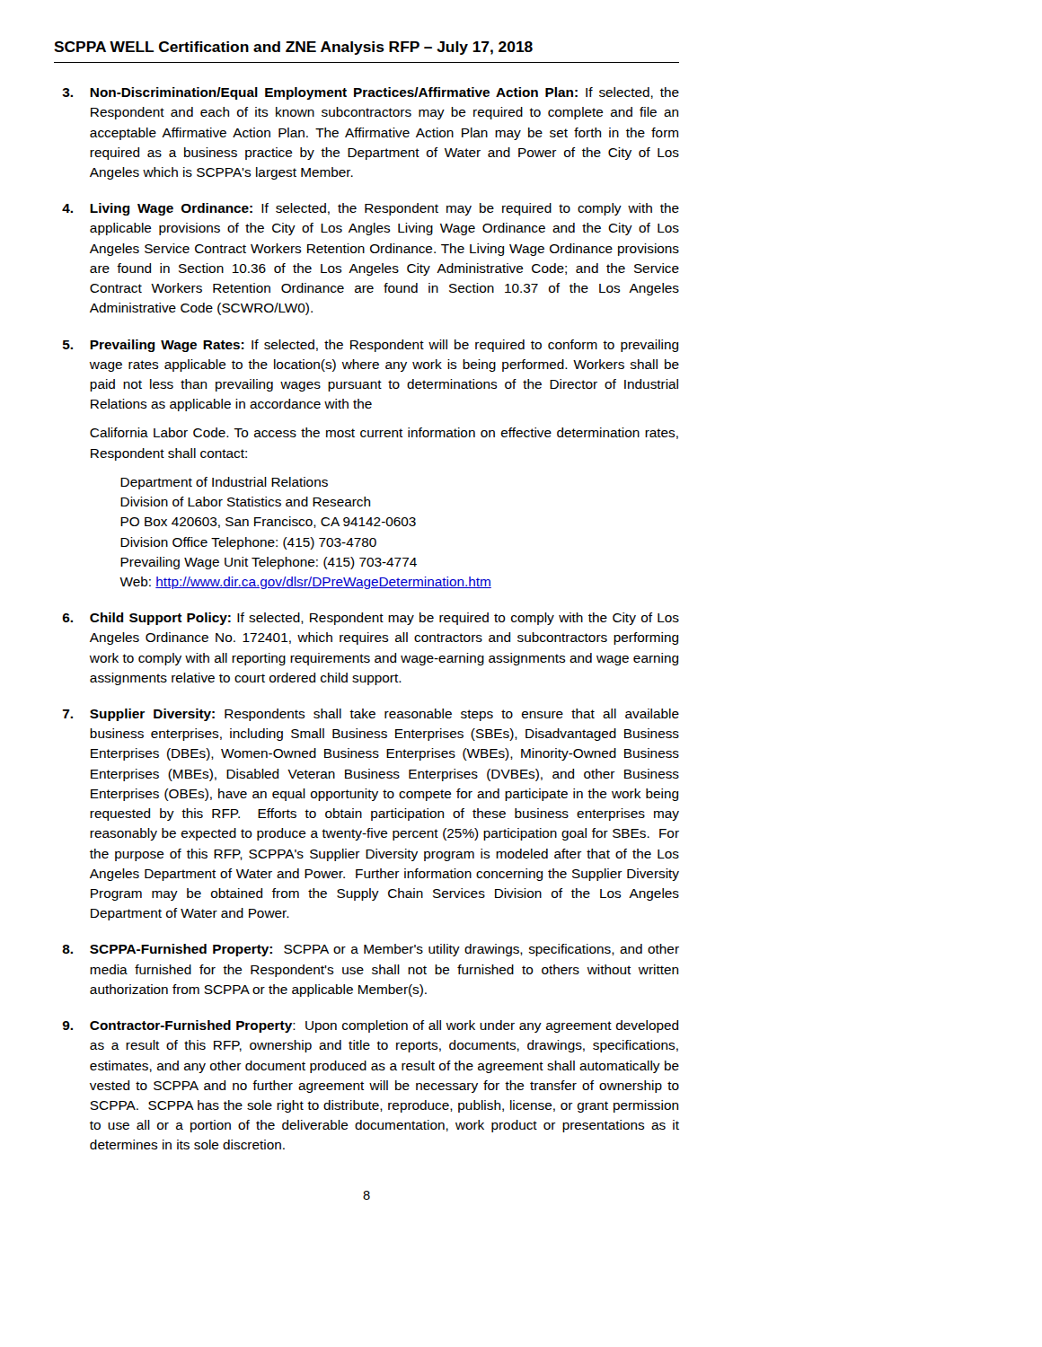SCPPA WELL Certification and ZNE Analysis RFP – July 17, 2018
Non-Discrimination/Equal Employment Practices/Affirmative Action Plan: If selected, the Respondent and each of its known subcontractors may be required to complete and file an acceptable Affirmative Action Plan. The Affirmative Action Plan may be set forth in the form required as a business practice by the Department of Water and Power of the City of Los Angeles which is SCPPA's largest Member.
Living Wage Ordinance: If selected, the Respondent may be required to comply with the applicable provisions of the City of Los Angles Living Wage Ordinance and the City of Los Angeles Service Contract Workers Retention Ordinance. The Living Wage Ordinance provisions are found in Section 10.36 of the Los Angeles City Administrative Code; and the Service Contract Workers Retention Ordinance are found in Section 10.37 of the Los Angeles Administrative Code (SCWRO/LW0).
Prevailing Wage Rates: If selected, the Respondent will be required to conform to prevailing wage rates applicable to the location(s) where any work is being performed. Workers shall be paid not less than prevailing wages pursuant to determinations of the Director of Industrial Relations as applicable in accordance with the
California Labor Code. To access the most current information on effective determination rates, Respondent shall contact:
Department of Industrial Relations
Division of Labor Statistics and Research
PO Box 420603, San Francisco, CA 94142-0603
Division Office Telephone: (415) 703-4780
Prevailing Wage Unit Telephone: (415) 703-4774
Web: http://www.dir.ca.gov/dlsr/DPreWageDetermination.htm
Child Support Policy: If selected, Respondent may be required to comply with the City of Los Angeles Ordinance No. 172401, which requires all contractors and subcontractors performing work to comply with all reporting requirements and wage-earning assignments and wage earning assignments relative to court ordered child support.
Supplier Diversity: Respondents shall take reasonable steps to ensure that all available business enterprises, including Small Business Enterprises (SBEs), Disadvantaged Business Enterprises (DBEs), Women-Owned Business Enterprises (WBEs), Minority-Owned Business Enterprises (MBEs), Disabled Veteran Business Enterprises (DVBEs), and other Business Enterprises (OBEs), have an equal opportunity to compete for and participate in the work being requested by this RFP. Efforts to obtain participation of these business enterprises may reasonably be expected to produce a twenty-five percent (25%) participation goal for SBEs. For the purpose of this RFP, SCPPA's Supplier Diversity program is modeled after that of the Los Angeles Department of Water and Power. Further information concerning the Supplier Diversity Program may be obtained from the Supply Chain Services Division of the Los Angeles Department of Water and Power.
SCPPA-Furnished Property: SCPPA or a Member's utility drawings, specifications, and other media furnished for the Respondent's use shall not be furnished to others without written authorization from SCPPA or the applicable Member(s).
Contractor-Furnished Property: Upon completion of all work under any agreement developed as a result of this RFP, ownership and title to reports, documents, drawings, specifications, estimates, and any other document produced as a result of the agreement shall automatically be vested to SCPPA and no further agreement will be necessary for the transfer of ownership to SCPPA. SCPPA has the sole right to distribute, reproduce, publish, license, or grant permission to use all or a portion of the deliverable documentation, work product or presentations as it determines in its sole discretion.
8